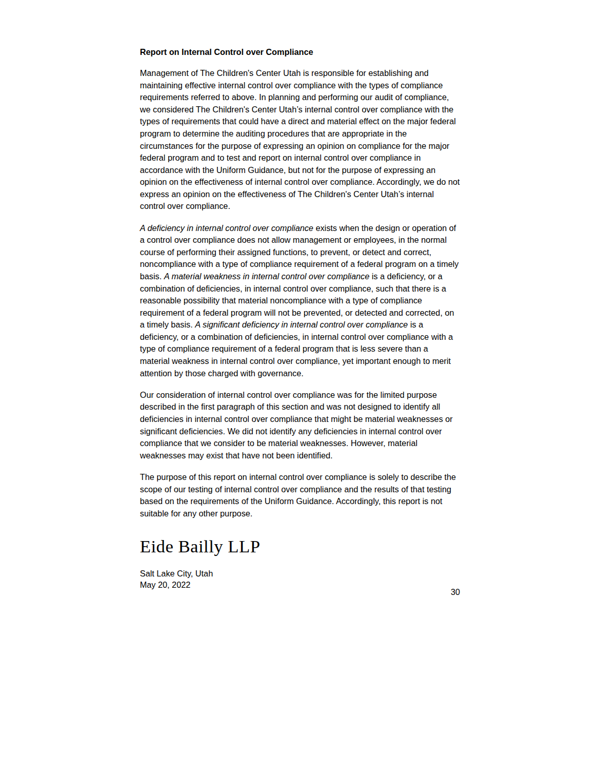Report on Internal Control over Compliance
Management of The Children's Center Utah is responsible for establishing and maintaining effective internal control over compliance with the types of compliance requirements referred to above. In planning and performing our audit of compliance, we considered The Children's Center Utah’s internal control over compliance with the types of requirements that could have a direct and material effect on the major federal program to determine the auditing procedures that are appropriate in the circumstances for the purpose of expressing an opinion on compliance for the major federal program and to test and report on internal control over compliance in accordance with the Uniform Guidance, but not for the purpose of expressing an opinion on the effectiveness of internal control over compliance. Accordingly, we do not express an opinion on the effectiveness of The Children's Center Utah’s internal control over compliance.
A deficiency in internal control over compliance exists when the design or operation of a control over compliance does not allow management or employees, in the normal course of performing their assigned functions, to prevent, or detect and correct, noncompliance with a type of compliance requirement of a federal program on a timely basis. A material weakness in internal control over compliance is a deficiency, or a combination of deficiencies, in internal control over compliance, such that there is a reasonable possibility that material noncompliance with a type of compliance requirement of a federal program will not be prevented, or detected and corrected, on a timely basis. A significant deficiency in internal control over compliance is a deficiency, or a combination of deficiencies, in internal control over compliance with a type of compliance requirement of a federal program that is less severe than a material weakness in internal control over compliance, yet important enough to merit attention by those charged with governance.
Our consideration of internal control over compliance was for the limited purpose described in the first paragraph of this section and was not designed to identify all deficiencies in internal control over compliance that might be material weaknesses or significant deficiencies. We did not identify any deficiencies in internal control over compliance that we consider to be material weaknesses. However, material weaknesses may exist that have not been identified.
The purpose of this report on internal control over compliance is solely to describe the scope of our testing of internal control over compliance and the results of that testing based on the requirements of the Uniform Guidance. Accordingly, this report is not suitable for any other purpose.
Eide Bailly LLP
Salt Lake City, Utah
May 20, 2022
30